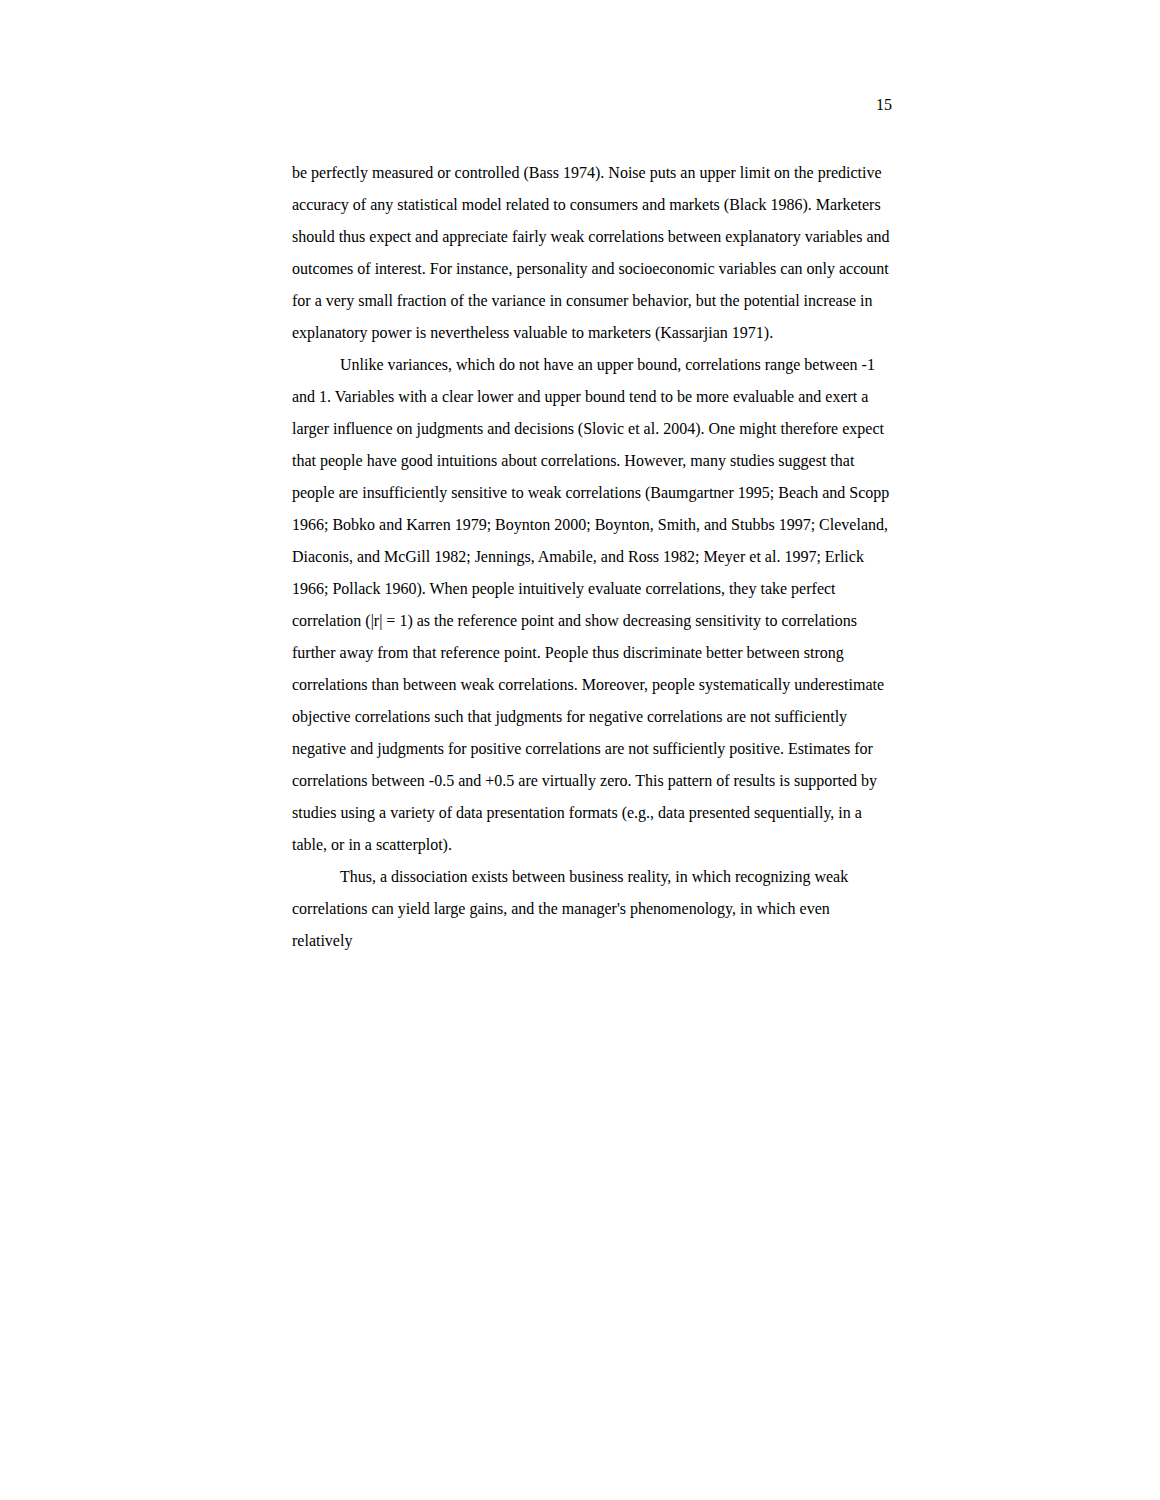15
be perfectly measured or controlled (Bass 1974). Noise puts an upper limit on the predictive accuracy of any statistical model related to consumers and markets (Black 1986). Marketers should thus expect and appreciate fairly weak correlations between explanatory variables and outcomes of interest. For instance, personality and socioeconomic variables can only account for a very small fraction of the variance in consumer behavior, but the potential increase in explanatory power is nevertheless valuable to marketers (Kassarjian 1971).
Unlike variances, which do not have an upper bound, correlations range between -1 and 1. Variables with a clear lower and upper bound tend to be more evaluable and exert a larger influence on judgments and decisions (Slovic et al. 2004). One might therefore expect that people have good intuitions about correlations. However, many studies suggest that people are insufficiently sensitive to weak correlations (Baumgartner 1995; Beach and Scopp 1966; Bobko and Karren 1979; Boynton 2000; Boynton, Smith, and Stubbs 1997; Cleveland, Diaconis, and McGill 1982; Jennings, Amabile, and Ross 1982; Meyer et al. 1997; Erlick 1966; Pollack 1960). When people intuitively evaluate correlations, they take perfect correlation (|r| = 1) as the reference point and show decreasing sensitivity to correlations further away from that reference point. People thus discriminate better between strong correlations than between weak correlations. Moreover, people systematically underestimate objective correlations such that judgments for negative correlations are not sufficiently negative and judgments for positive correlations are not sufficiently positive. Estimates for correlations between -0.5 and +0.5 are virtually zero. This pattern of results is supported by studies using a variety of data presentation formats (e.g., data presented sequentially, in a table, or in a scatterplot).
Thus, a dissociation exists between business reality, in which recognizing weak correlations can yield large gains, and the manager's phenomenology, in which even relatively